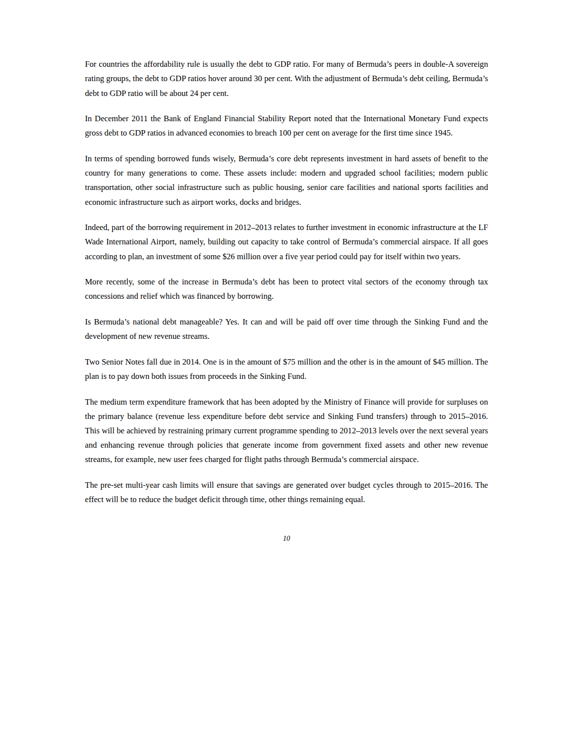For countries the affordability rule is usually the debt to GDP ratio. For many of Bermuda’s peers in double-A sovereign rating groups, the debt to GDP ratios hover around 30 per cent. With the adjustment of Bermuda’s debt ceiling, Bermuda’s debt to GDP ratio will be about 24 per cent.
In December 2011 the Bank of England Financial Stability Report noted that the International Monetary Fund expects gross debt to GDP ratios in advanced economies to breach 100 per cent on average for the first time since 1945.
In terms of spending borrowed funds wisely, Bermuda’s core debt represents investment in hard assets of benefit to the country for many generations to come. These assets include: modern and upgraded school facilities; modern public transportation, other social infrastructure such as public housing, senior care facilities and national sports facilities and economic infrastructure such as airport works, docks and bridges.
Indeed, part of the borrowing requirement in 2012–2013 relates to further investment in economic infrastructure at the LF Wade International Airport, namely, building out capacity to take control of Bermuda’s commercial airspace. If all goes according to plan, an investment of some $26 million over a five year period could pay for itself within two years.
More recently, some of the increase in Bermuda’s debt has been to protect vital sectors of the economy through tax concessions and relief which was financed by borrowing.
Is Bermuda’s national debt manageable? Yes. It can and will be paid off over time through the Sinking Fund and the development of new revenue streams.
Two Senior Notes fall due in 2014. One is in the amount of $75 million and the other is in the amount of $45 million. The plan is to pay down both issues from proceeds in the Sinking Fund.
The medium term expenditure framework that has been adopted by the Ministry of Finance will provide for surpluses on the primary balance (revenue less expenditure before debt service and Sinking Fund transfers) through to 2015–2016. This will be achieved by restraining primary current programme spending to 2012–2013 levels over the next several years and enhancing revenue through policies that generate income from government fixed assets and other new revenue streams, for example, new user fees charged for flight paths through Bermuda’s commercial airspace.
The pre-set multi-year cash limits will ensure that savings are generated over budget cycles through to 2015–2016. The effect will be to reduce the budget deficit through time, other things remaining equal.
10